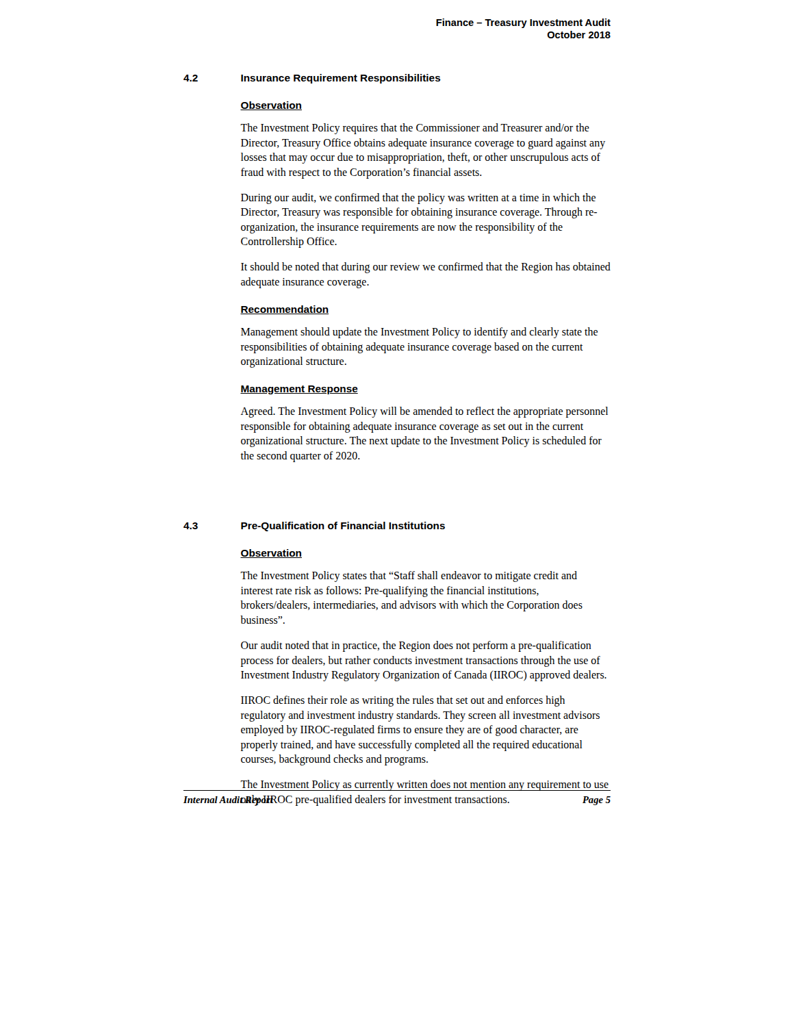Finance – Treasury Investment Audit
October 2018
4.2 Insurance Requirement Responsibilities
Observation
The Investment Policy requires that the Commissioner and Treasurer and/or the Director, Treasury Office obtains adequate insurance coverage to guard against any losses that may occur due to misappropriation, theft, or other unscrupulous acts of fraud with respect to the Corporation’s financial assets.
During our audit, we confirmed that the policy was written at a time in which the Director, Treasury was responsible for obtaining insurance coverage. Through re-organization, the insurance requirements are now the responsibility of the Controllership Office.
It should be noted that during our review we confirmed that the Region has obtained adequate insurance coverage.
Recommendation
Management should update the Investment Policy to identify and clearly state the responsibilities of obtaining adequate insurance coverage based on the current organizational structure.
Management Response
Agreed. The Investment Policy will be amended to reflect the appropriate personnel responsible for obtaining adequate insurance coverage as set out in the current organizational structure. The next update to the Investment Policy is scheduled for the second quarter of 2020.
4.3 Pre-Qualification of Financial Institutions
Observation
The Investment Policy states that “Staff shall endeavor to mitigate credit and interest rate risk as follows: Pre-qualifying the financial institutions, brokers/dealers, intermediaries, and advisors with which the Corporation does business”.
Our audit noted that in practice, the Region does not perform a pre-qualification process for dealers, but rather conducts investment transactions through the use of Investment Industry Regulatory Organization of Canada (IIROC) approved dealers.
IIROC defines their role as writing the rules that set out and enforces high regulatory and investment industry standards. They screen all investment advisors employed by IIROC-regulated firms to ensure they are of good character, are properly trained, and have successfully completed all the required educational courses, background checks and programs.
The Investment Policy as currently written does not mention any requirement to use only IIROC pre-qualified dealers for investment transactions.
Internal Audit Report Page 5